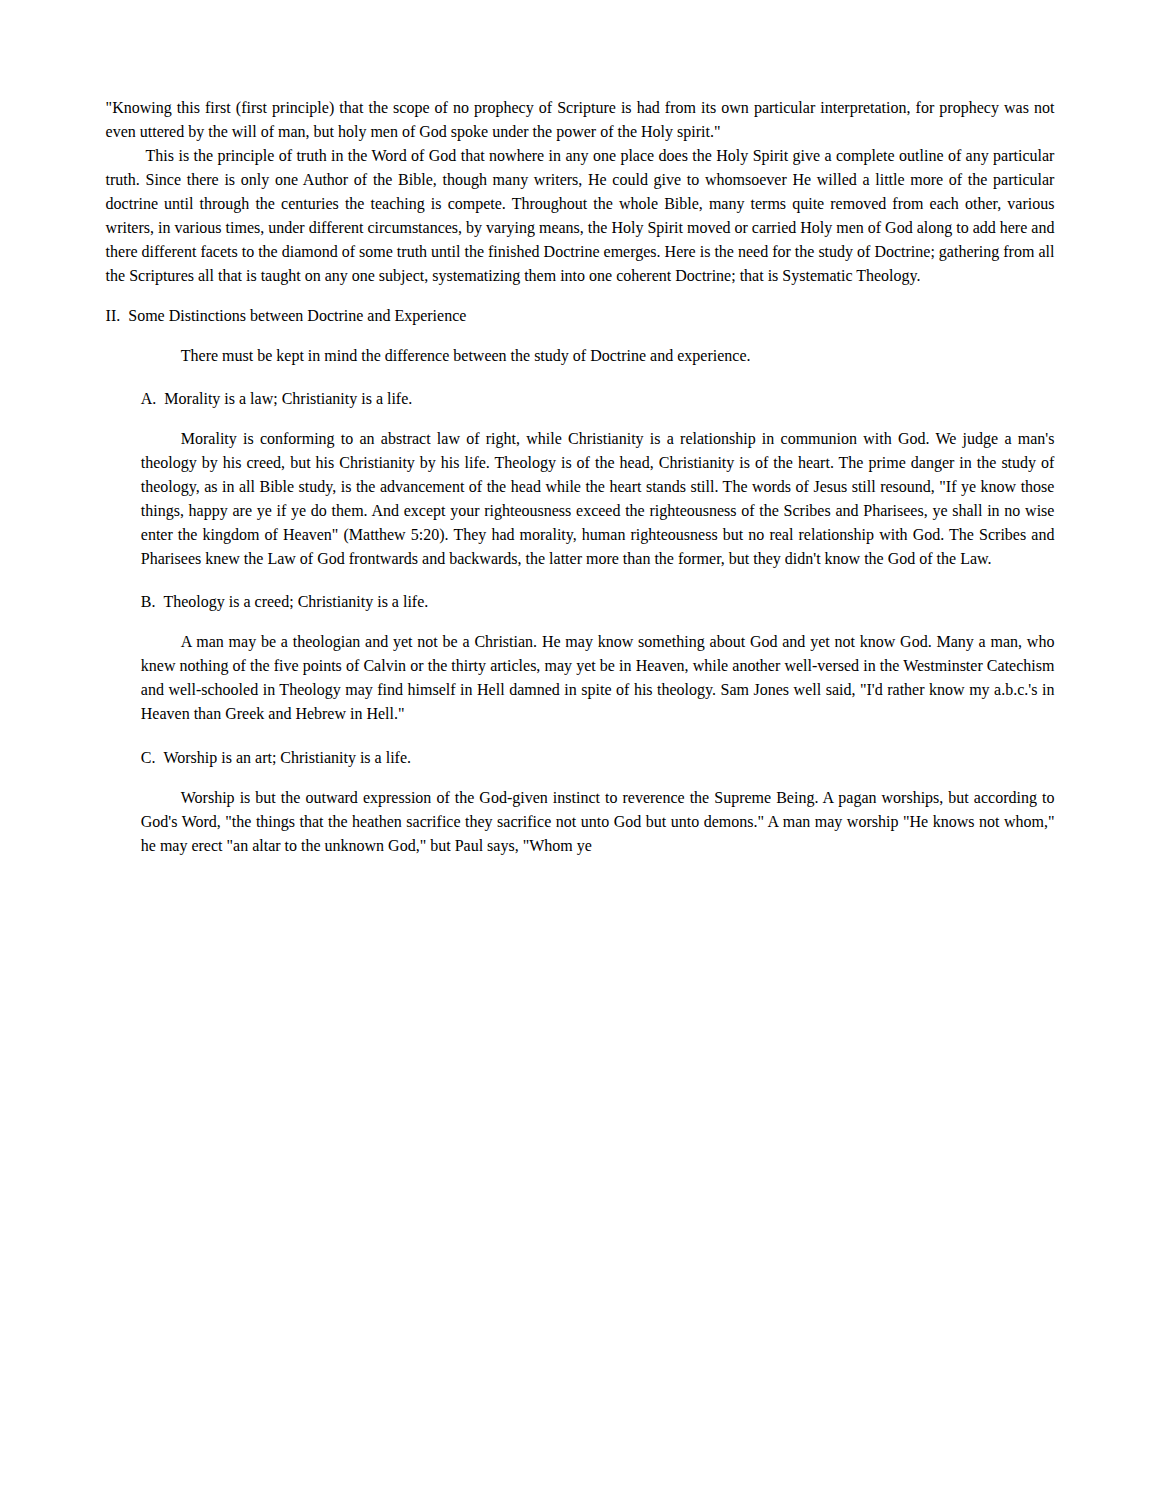"Knowing this first (first principle) that the scope of no prophecy of Scripture is had from its own particular interpretation, for prophecy was not even uttered by the will of man, but holy men of God spoke under the power of the Holy spirit."
This is the principle of truth in the Word of God that nowhere in any one place does the Holy Spirit give a complete outline of any particular truth. Since there is only one Author of the Bible, though many writers, He could give to whomsoever He willed a little more of the particular doctrine until through the centuries the teaching is compete. Throughout the whole Bible, many terms quite removed from each other, various writers, in various times, under different circumstances, by varying means, the Holy Spirit moved or carried Holy men of God along to add here and there different facets to the diamond of some truth until the finished Doctrine emerges. Here is the need for the study of Doctrine; gathering from all the Scriptures all that is taught on any one subject, systematizing them into one coherent Doctrine; that is Systematic Theology.
II. Some Distinctions between Doctrine and Experience
There must be kept in mind the difference between the study of Doctrine and experience.
A. Morality is a law; Christianity is a life.
Morality is conforming to an abstract law of right, while Christianity is a relationship in communion with God. We judge a man's theology by his creed, but his Christianity by his life. Theology is of the head, Christianity is of the heart. The prime danger in the study of theology, as in all Bible study, is the advancement of the head while the heart stands still. The words of Jesus still resound, "If ye know those things, happy are ye if ye do them. And except your righteousness exceed the righteousness of the Scribes and Pharisees, ye shall in no wise enter the kingdom of Heaven" (Matthew 5:20). They had morality, human righteousness but no real relationship with God. The Scribes and Pharisees knew the Law of God frontwards and backwards, the latter more than the former, but they didn't know the God of the Law.
B. Theology is a creed; Christianity is a life.
A man may be a theologian and yet not be a Christian. He may know something about God and yet not know God. Many a man, who knew nothing of the five points of Calvin or the thirty articles, may yet be in Heaven, while another well-versed in the Westminster Catechism and well-schooled in Theology may find himself in Hell damned in spite of his theology. Sam Jones well said, "I'd rather know my a.b.c.'s in Heaven than Greek and Hebrew in Hell."
C. Worship is an art; Christianity is a life.
Worship is but the outward expression of the God-given instinct to reverence the Supreme Being. A pagan worships, but according to God's Word, "the things that the heathen sacrifice they sacrifice not unto God but unto demons." A man may worship "He knows not whom," he may erect "an altar to the unknown God," but Paul says, "Whom ye